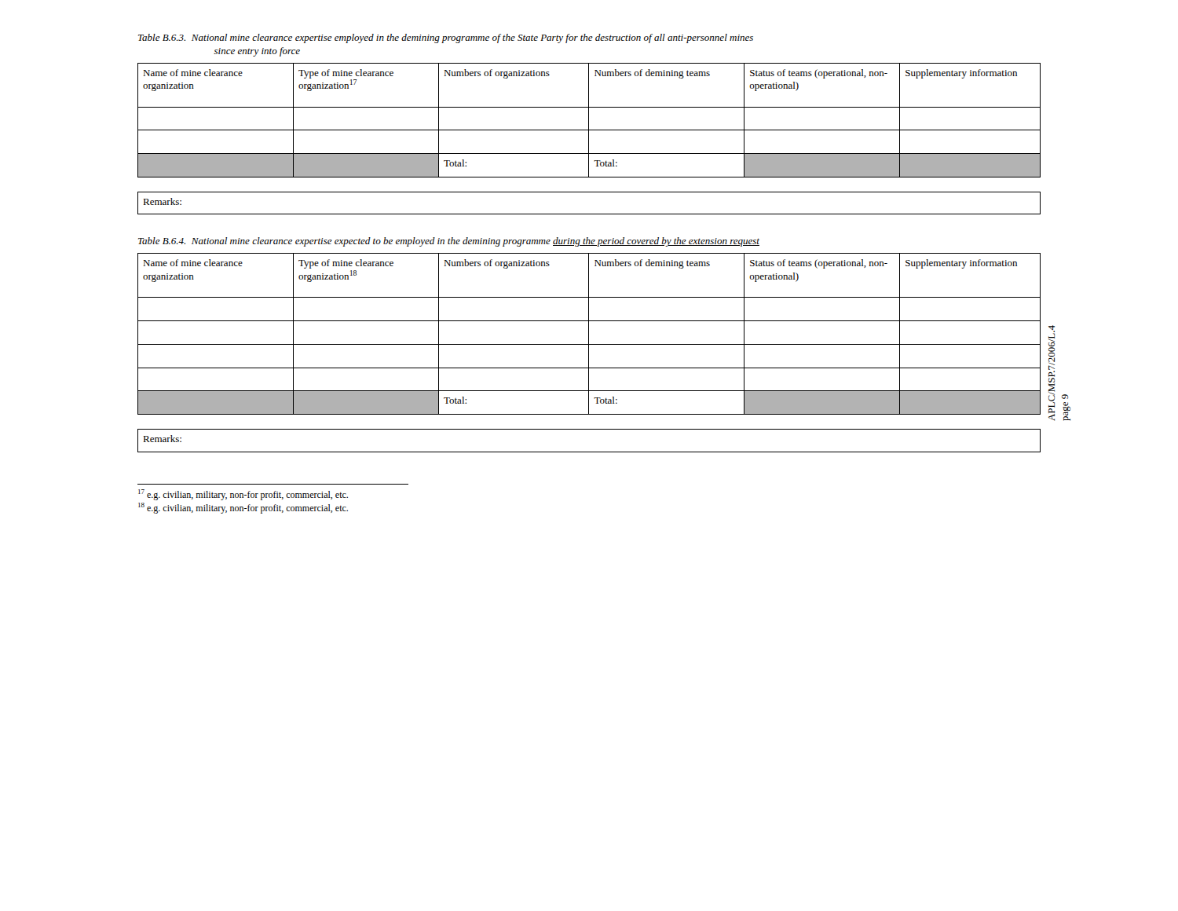Table B.6.3. National mine clearance expertise employed in the demining programme of the State Party for the destruction of all anti-personnel mines since entry into force
| Name of mine clearance organization | Type of mine clearance organization 17 | Numbers of organizations | Numbers of demining teams | Status of teams (operational, non-operational) | Supplementary information |
| | | Total: | Total: | | |
Remarks:
Table B.6.4. National mine clearance expertise expected to be employed in the demining programme during the period covered by the extension request
| Name of mine clearance organization | Type of mine clearance organization 18 | Numbers of organizations | Numbers of demining teams | Status of teams (operational, non-operational) | Supplementary information |
| | | Total: | Total: | | |
Remarks:
17 e.g. civilian, military, non-for profit, commercial, etc.
18 e.g. civilian, military, non-for profit, commercial, etc.
APLC/MSP.7/2006/L.4
page 9